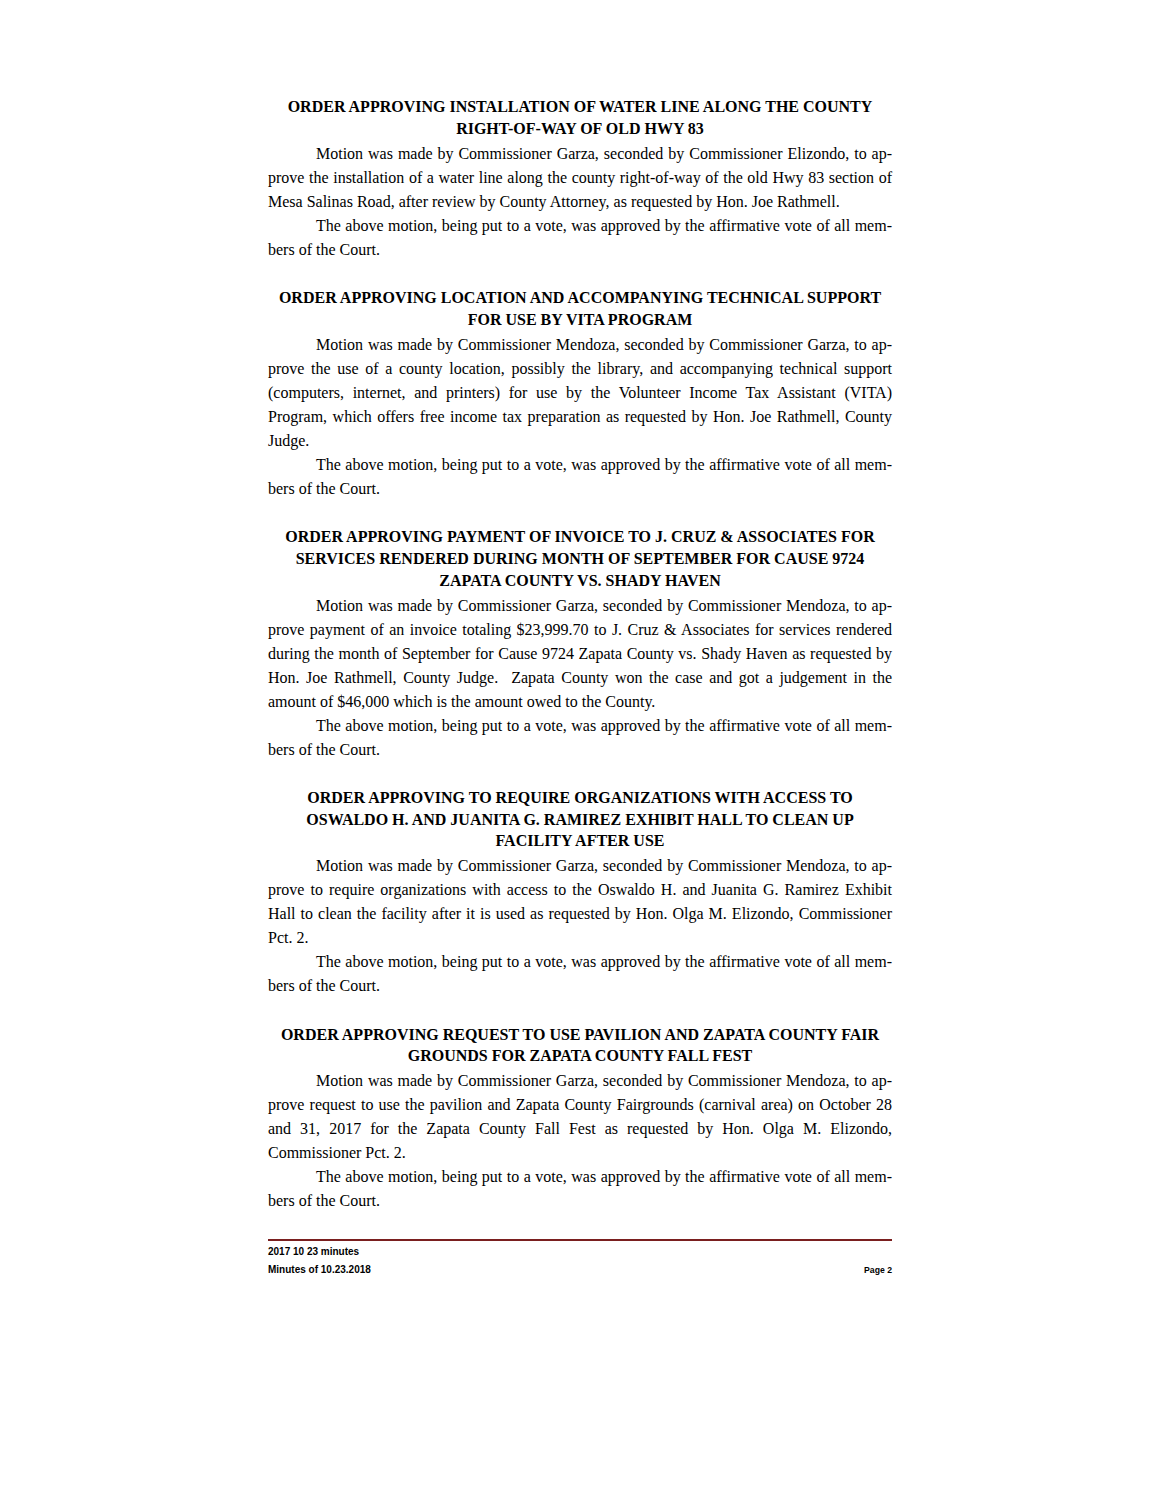Order Approving Installation of Water Line Along the County Right-of-Way of Old Hwy 83
Motion was made by Commissioner Garza, seconded by Commissioner Elizondo, to approve the installation of a water line along the county right-of-way of the old Hwy 83 section of Mesa Salinas Road, after review by County Attorney, as requested by Hon. Joe Rathmell.
The above motion, being put to a vote, was approved by the affirmative vote of all members of the Court.
Order Approving Location and Accompanying Technical Support for Use by VITA Program
Motion was made by Commissioner Mendoza, seconded by Commissioner Garza, to approve the use of a county location, possibly the library, and accompanying technical support (computers, internet, and printers) for use by the Volunteer Income Tax Assistant (VITA) Program, which offers free income tax preparation as requested by Hon. Joe Rathmell, County Judge.
The above motion, being put to a vote, was approved by the affirmative vote of all members of the Court.
Order Approving Payment of Invoice to J. Cruz & Associates for Services Rendered During Month of September for Cause 9724 Zapata County vs. Shady Haven
Motion was made by Commissioner Garza, seconded by Commissioner Mendoza, to approve payment of an invoice totaling $23,999.70 to J. Cruz & Associates for services rendered during the month of September for Cause 9724 Zapata County vs. Shady Haven as requested by Hon. Joe Rathmell, County Judge. Zapata County won the case and got a judgement in the amount of $46,000 which is the amount owed to the County.
The above motion, being put to a vote, was approved by the affirmative vote of all members of the Court.
Order Approving to Require Organizations with Access to Oswaldo H. and Juanita G. Ramirez Exhibit Hall to Clean Up Facility After Use
Motion was made by Commissioner Garza, seconded by Commissioner Mendoza, to approve to require organizations with access to the Oswaldo H. and Juanita G. Ramirez Exhibit Hall to clean the facility after it is used as requested by Hon. Olga M. Elizondo, Commissioner Pct. 2.
The above motion, being put to a vote, was approved by the affirmative vote of all members of the Court.
Order Approving Request to Use Pavilion and Zapata County Fair Grounds for Zapata County Fall Fest
Motion was made by Commissioner Garza, seconded by Commissioner Mendoza, to approve request to use the pavilion and Zapata County Fairgrounds (carnival area) on October 28 and 31, 2017 for the Zapata County Fall Fest as requested by Hon. Olga M. Elizondo, Commissioner Pct. 2.
The above motion, being put to a vote, was approved by the affirmative vote of all members of the Court.
2017 10 23 minutes
Minutes of 10.23.2018 Page 2